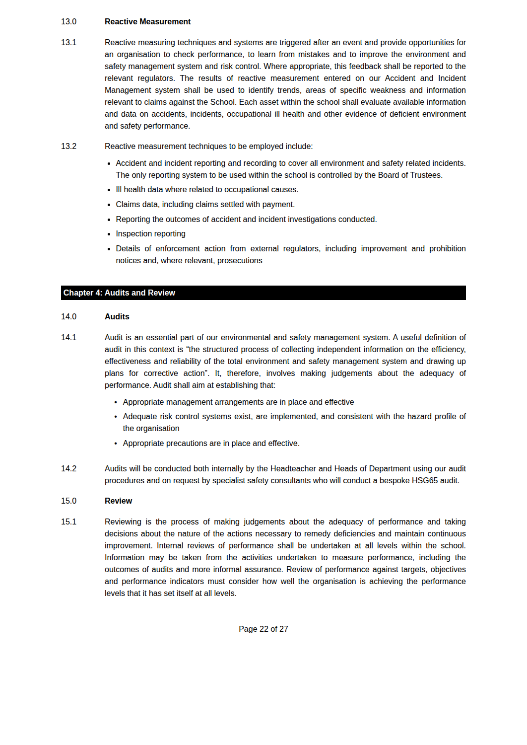13.0
Reactive Measurement
13.1
Reactive measuring techniques and systems are triggered after an event and provide opportunities for an organisation to check performance, to learn from mistakes and to improve the environment and safety management system and risk control. Where appropriate, this feedback shall be reported to the relevant regulators. The results of reactive measurement entered on our Accident and Incident Management system shall be used to identify trends, areas of specific weakness and information relevant to claims against the School. Each asset within the school shall evaluate available information and data on accidents, incidents, occupational ill health and other evidence of deficient environment and safety performance.
13.2
Reactive measurement techniques to be employed include:
Accident and incident reporting and recording to cover all environment and safety related incidents. The only reporting system to be used within the school is controlled by the Board of Trustees.
Ill health data where related to occupational causes.
Claims data, including claims settled with payment.
Reporting the outcomes of accident and incident investigations conducted.
Inspection reporting
Details of enforcement action from external regulators, including improvement and prohibition notices and, where relevant, prosecutions
Chapter 4: Audits and Review
14.0
Audits
14.1
Audit is an essential part of our environmental and safety management system. A useful definition of audit in this context is “the structured process of collecting independent information on the efficiency, effectiveness and reliability of the total environment and safety management system and drawing up plans for corrective action”. It, therefore, involves making judgements about the adequacy of performance. Audit shall aim at establishing that:
Appropriate management arrangements are in place and effective
Adequate risk control systems exist, are implemented, and consistent with the hazard profile of the organisation
Appropriate precautions are in place and effective.
14.2
Audits will be conducted both internally by the Headteacher and Heads of Department using our audit procedures and on request by specialist safety consultants who will conduct a bespoke HSG65 audit.
15.0
Review
15.1
Reviewing is the process of making judgements about the adequacy of performance and taking decisions about the nature of the actions necessary to remedy deficiencies and maintain continuous improvement. Internal reviews of performance shall be undertaken at all levels within the school. Information may be taken from the activities undertaken to measure performance, including the outcomes of audits and more informal assurance. Review of performance against targets, objectives and performance indicators must consider how well the organisation is achieving the performance levels that it has set itself at all levels.
Page 22 of 27